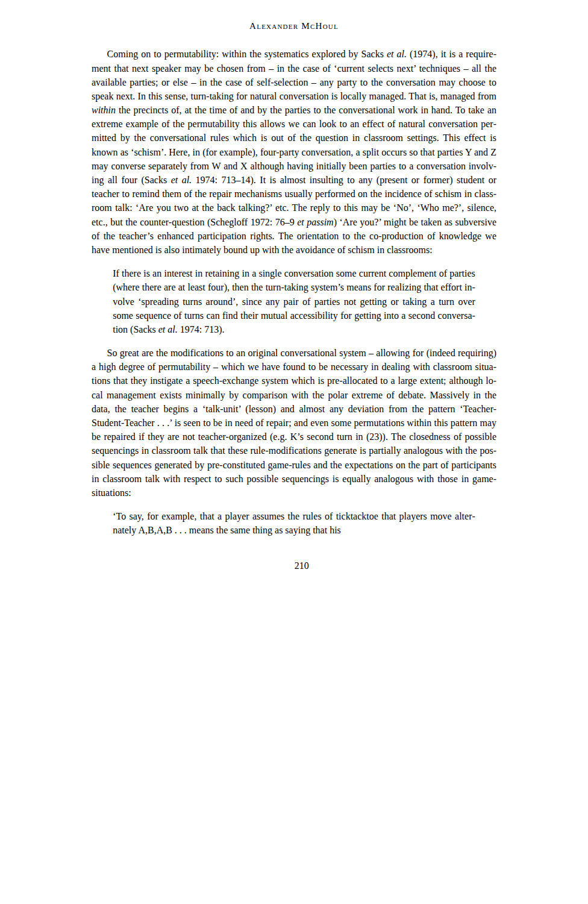Alexander McHoul
Coming on to permutability: within the systematics explored by Sacks et al. (1974), it is a requirement that next speaker may be chosen from – in the case of ‘current selects next’ techniques – all the available parties; or else – in the case of self-selection – any party to the conversation may choose to speak next. In this sense, turn-taking for natural conversation is locally managed. That is, managed from within the precincts of, at the time of and by the parties to the conversational work in hand. To take an extreme example of the permutability this allows we can look to an effect of natural conversation permitted by the conversational rules which is out of the question in classroom settings. This effect is known as ‘schism’. Here, in (for example), four-party conversation, a split occurs so that parties Y and Z may converse separately from W and X although having initially been parties to a conversation involving all four (Sacks et al. 1974: 713–14). It is almost insulting to any (present or former) student or teacher to remind them of the repair mechanisms usually performed on the incidence of schism in classroom talk: ‘Are you two at the back talking?’ etc. The reply to this may be ‘No’, ‘Who me?’, silence, etc., but the counter-question (Schegloff 1972: 76–9 et passim) ‘Are you?’ might be taken as subversive of the teacher’s enhanced participation rights. The orientation to the co-production of knowledge we have mentioned is also intimately bound up with the avoidance of schism in classrooms:
If there is an interest in retaining in a single conversation some current complement of parties (where there are at least four), then the turn-taking system’s means for realizing that effort involve ‘spreading turns around’, since any pair of parties not getting or taking a turn over some sequence of turns can find their mutual accessibility for getting into a second conversation (Sacks et al. 1974: 713).
So great are the modifications to an original conversational system – allowing for (indeed requiring) a high degree of permutability – which we have found to be necessary in dealing with classroom situations that they instigate a speech-exchange system which is pre-allocated to a large extent; although local management exists minimally by comparison with the polar extreme of debate. Massively in the data, the teacher begins a ‘talk-unit’ (lesson) and almost any deviation from the pattern ‘Teacher-Student-Teacher . . .’ is seen to be in need of repair; and even some permutations within this pattern may be repaired if they are not teacher-organized (e.g. K’s second turn in (23)). The closedness of possible sequencings in classroom talk that these rule-modifications generate is partially analogous with the possible sequences generated by pre-constituted game-rules and the expectations on the part of participants in classroom talk with respect to such possible sequencings is equally analogous with those in game-situations:
‘To say, for example, that a player assumes the rules of ticktacktoe that players move alternately A,B,A,B . . . means the same thing as saying that his
210